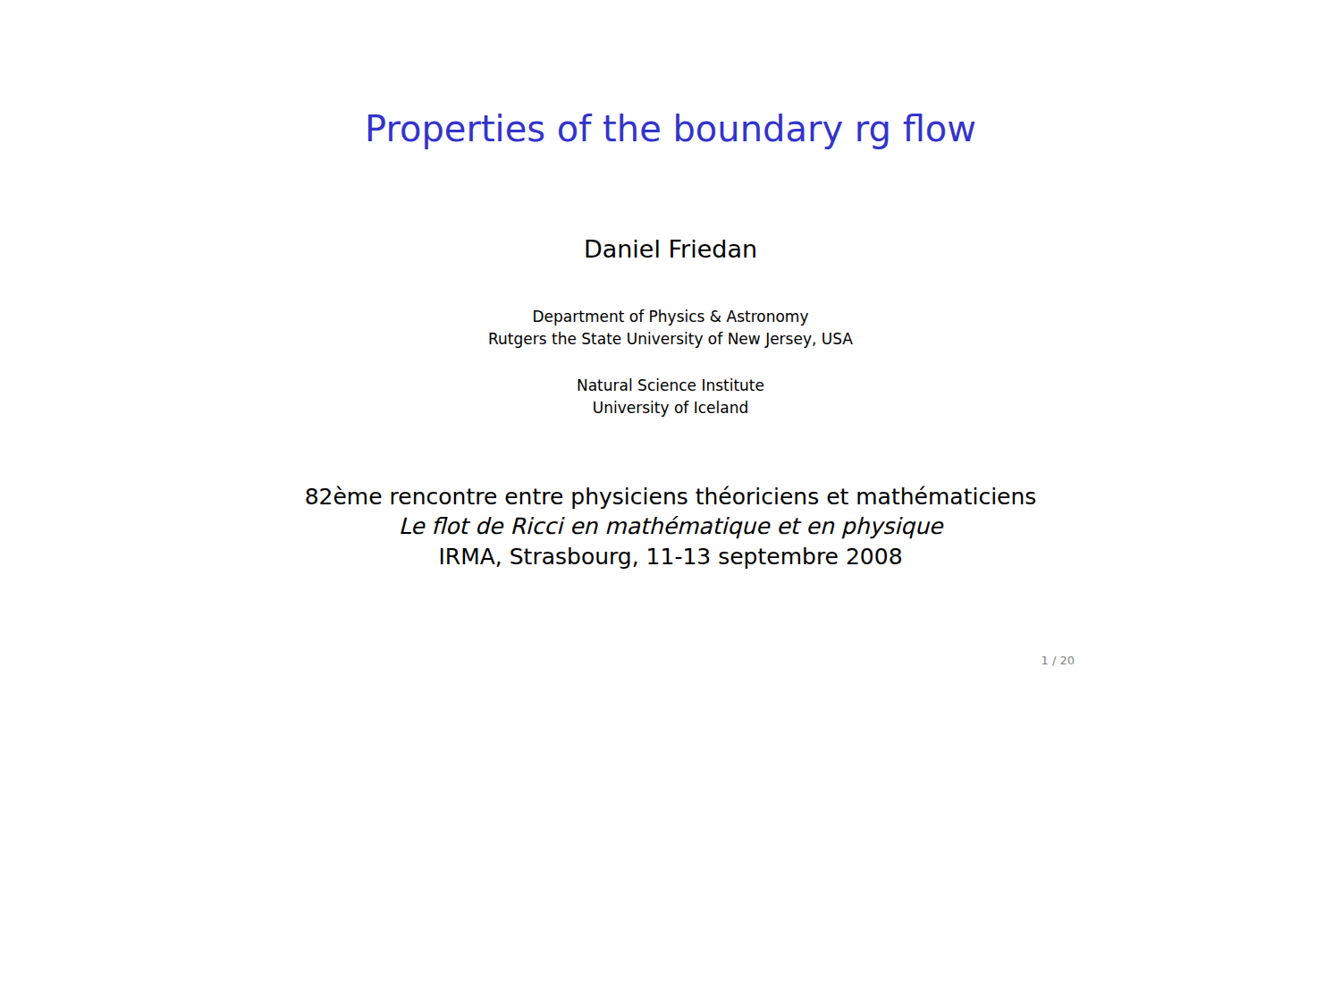Properties of the boundary rg flow
Daniel Friedan
Department of Physics & Astronomy
Rutgers the State University of New Jersey, USA
Natural Science Institute
University of Iceland
82ème rencontre entre physiciens théoriciens et mathématiciens
Le flot de Ricci en mathématique et en physique
IRMA, Strasbourg, 11-13 septembre 2008
1 / 20